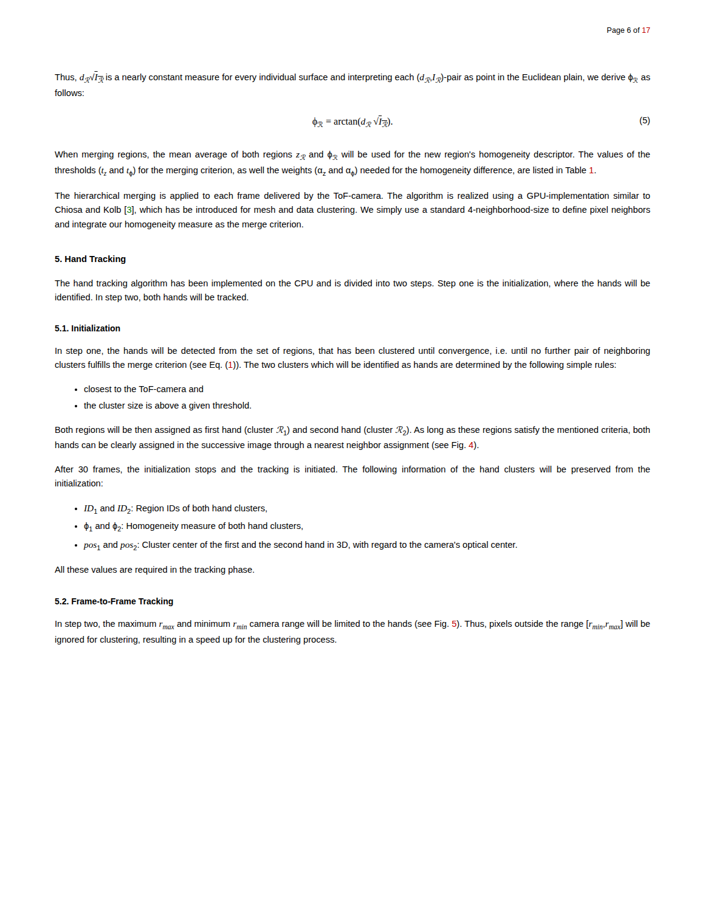Page 6 of 17
Thus, dℛ√Iℛ is a nearly constant measure for every individual surface and interpreting each (dℛ,Iℛ)-pair as point in the Euclidean plain, we derive ϕℛ as follows:
ϕℛ = arctan(dℛ √Iℛ). (5)
When merging regions, the mean average of both regions zℛ and ϕℛ will be used for the new region's homogeneity descriptor. The values of the thresholds (tz and tϕ) for the merging criterion, as well the weights (αz and αϕ) needed for the homogeneity difference, are listed in Table 1.
The hierarchical merging is applied to each frame delivered by the ToF-camera. The algorithm is realized using a GPU-implementation similar to Chiosa and Kolb [3], which has be introduced for mesh and data clustering. We simply use a standard 4-neighborhood-size to define pixel neighbors and integrate our homogeneity measure as the merge criterion.
5. Hand Tracking
The hand tracking algorithm has been implemented on the CPU and is divided into two steps. Step one is the initialization, where the hands will be identified. In step two, both hands will be tracked.
5.1. Initialization
In step one, the hands will be detected from the set of regions, that has been clustered until convergence, i.e. until no further pair of neighboring clusters fulfills the merge criterion (see Eq. (1)). The two clusters which will be identified as hands are determined by the following simple rules:
closest to the ToF-camera and
the cluster size is above a given threshold.
Both regions will be then assigned as first hand (cluster ℛ 1) and second hand (cluster ℛ 2). As long as these regions satisfy the mentioned criteria, both hands can be clearly assigned in the successive image through a nearest neighbor assignment (see Fig. 4).
After 30 frames, the initialization stops and the tracking is initiated. The following information of the hand clusters will be preserved from the initialization:
ID 1 and ID 2: Region IDs of both hand clusters,
ϕ1 and ϕ2: Homogeneity measure of both hand clusters,
pos 1 and pos 2: Cluster center of the first and the second hand in 3D, with regard to the camera's optical center.
All these values are required in the tracking phase.
5.2. Frame-to-Frame Tracking
In step two, the maximum rmax and minimum rmin camera range will be limited to the hands (see Fig. 5). Thus, pixels outside the range [rmin,rmax] will be ignored for clustering, resulting in a speed up for the clustering process.